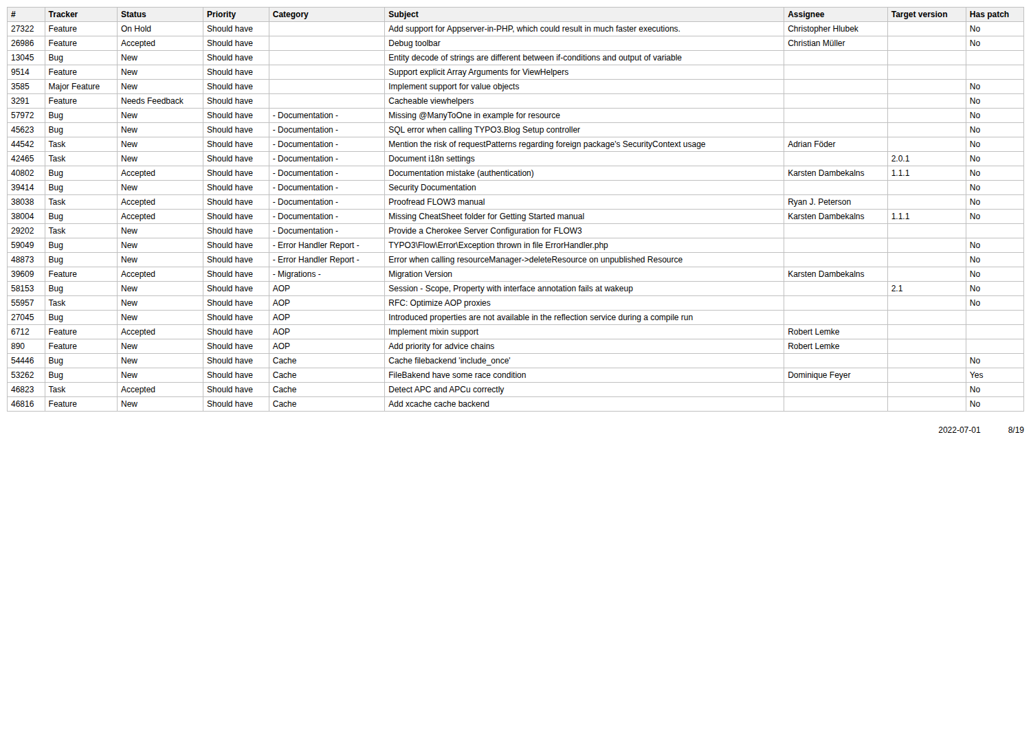| # | Tracker | Status | Priority | Category | Subject | Assignee | Target version | Has patch |
| --- | --- | --- | --- | --- | --- | --- | --- | --- |
| 27322 | Feature | On Hold | Should have | | Add support for Appserver-in-PHP, which could result in much faster executions. | Christopher Hlubek | | No |
| 26986 | Feature | Accepted | Should have | | Debug toolbar | Christian Müller | | No |
| 13045 | Bug | New | Should have | | Entity decode of strings are different between if-conditions and output of variable | | | |
| 9514 | Feature | New | Should have | | Support explicit Array Arguments for ViewHelpers | | | |
| 3585 | Major Feature | New | Should have | | Implement support for value objects | | | No |
| 3291 | Feature | Needs Feedback | Should have | | Cacheable viewhelpers | | | No |
| 57972 | Bug | New | Should have | - Documentation - | Missing @ManyToOne in example for resource | | | No |
| 45623 | Bug | New | Should have | - Documentation - | SQL error when calling TYPO3.Blog Setup controller | | | No |
| 44542 | Task | New | Should have | - Documentation - | Mention the risk of requestPatterns regarding foreign package's SecurityContext usage | Adrian Föder | | No |
| 42465 | Task | New | Should have | - Documentation - | Document i18n settings | | 2.0.1 | No |
| 40802 | Bug | Accepted | Should have | - Documentation - | Documentation mistake (authentication) | Karsten Dambekalns | 1.1.1 | No |
| 39414 | Bug | New | Should have | - Documentation - | Security Documentation | | | No |
| 38038 | Task | Accepted | Should have | - Documentation - | Proofread FLOW3 manual | Ryan J. Peterson | | No |
| 38004 | Bug | Accepted | Should have | - Documentation - | Missing CheatSheet folder for Getting Started manual | Karsten Dambekalns | 1.1.1 | No |
| 29202 | Task | New | Should have | - Documentation - | Provide a Cherokee Server Configuration for FLOW3 | | | |
| 59049 | Bug | New | Should have | - Error Handler Report - | TYPO3\Flow\Error\Exception thrown in file ErrorHandler.php | | | No |
| 48873 | Bug | New | Should have | - Error Handler Report - | Error when calling resourceManager->deleteResource on unpublished Resource | | | No |
| 39609 | Feature | Accepted | Should have | - Migrations - | Migration Version | Karsten Dambekalns | | No |
| 58153 | Bug | New | Should have | AOP | Session - Scope, Property with interface annotation fails at wakeup | | 2.1 | No |
| 55957 | Task | New | Should have | AOP | RFC: Optimize AOP proxies | | | No |
| 27045 | Bug | New | Should have | AOP | Introduced properties are not available in the reflection service during a compile run | | | |
| 6712 | Feature | Accepted | Should have | AOP | Implement mixin support | Robert Lemke | | |
| 890 | Feature | New | Should have | AOP | Add priority for advice chains | Robert Lemke | | |
| 54446 | Bug | New | Should have | Cache | Cache filebackend 'include_once' | | | No |
| 53262 | Bug | New | Should have | Cache | FileBakend have some race condition | Dominique Feyer | | Yes |
| 46823 | Task | Accepted | Should have | Cache | Detect APC and APCu correctly | | | No |
| 46816 | Feature | New | Should have | Cache | Add xcache cache backend | | | No |
2022-07-01 8/19